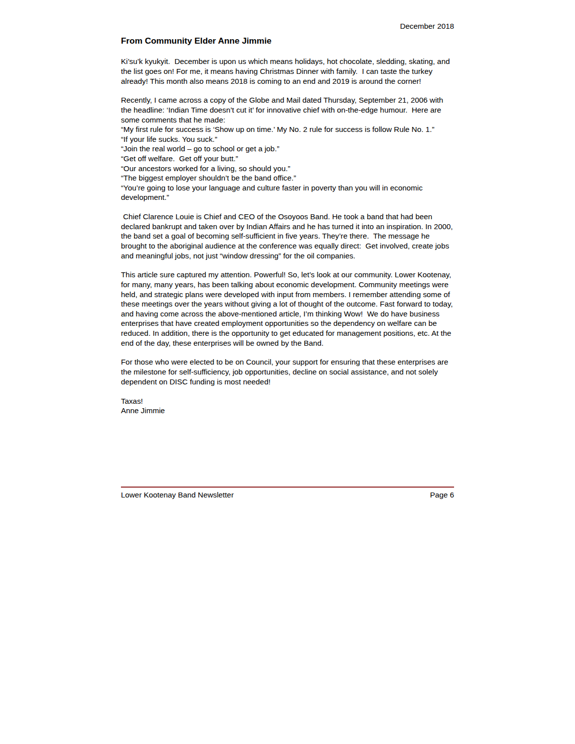December 2018
From Community Elder Anne Jimmie
Ki’su’k kyukyit. December is upon us which means holidays, hot chocolate, sledding, skating, and the list goes on! For me, it means having Christmas Dinner with family. I can taste the turkey already! This month also means 2018 is coming to an end and 2019 is around the corner!
Recently, I came across a copy of the Globe and Mail dated Thursday, September 21, 2006 with the headline: ‘Indian Time doesn’t cut it’ for innovative chief with on-the-edge humour. Here are some comments that he made:
“My first rule for success is ‘Show up on time.’ My No. 2 rule for success is follow Rule No. 1.”
“If your life sucks. You suck.”
“Join the real world – go to school or get a job.”
“Get off welfare. Get off your butt.”
“Our ancestors worked for a living, so should you.”
“The biggest employer shouldn’t be the band office.”
“You’re going to lose your language and culture faster in poverty than you will in economic development.”
Chief Clarence Louie is Chief and CEO of the Osoyoos Band. He took a band that had been declared bankrupt and taken over by Indian Affairs and he has turned it into an inspiration. In 2000, the band set a goal of becoming self-sufficient in five years. They’re there. The message he brought to the aboriginal audience at the conference was equally direct: Get involved, create jobs and meaningful jobs, not just “window dressing” for the oil companies.
This article sure captured my attention. Powerful! So, let’s look at our community. Lower Kootenay, for many, many years, has been talking about economic development. Community meetings were held, and strategic plans were developed with input from members. I remember attending some of these meetings over the years without giving a lot of thought of the outcome. Fast forward to today, and having come across the above-mentioned article, I’m thinking Wow! We do have business enterprises that have created employment opportunities so the dependency on welfare can be reduced. In addition, there is the opportunity to get educated for management positions, etc. At the end of the day, these enterprises will be owned by the Band.
For those who were elected to be on Council, your support for ensuring that these enterprises are the milestone for self-sufficiency, job opportunities, decline on social assistance, and not solely dependent on DISC funding is most needed!
Taxas!
Anne Jimmie
Lower Kootenay Band Newsletter
Page 6